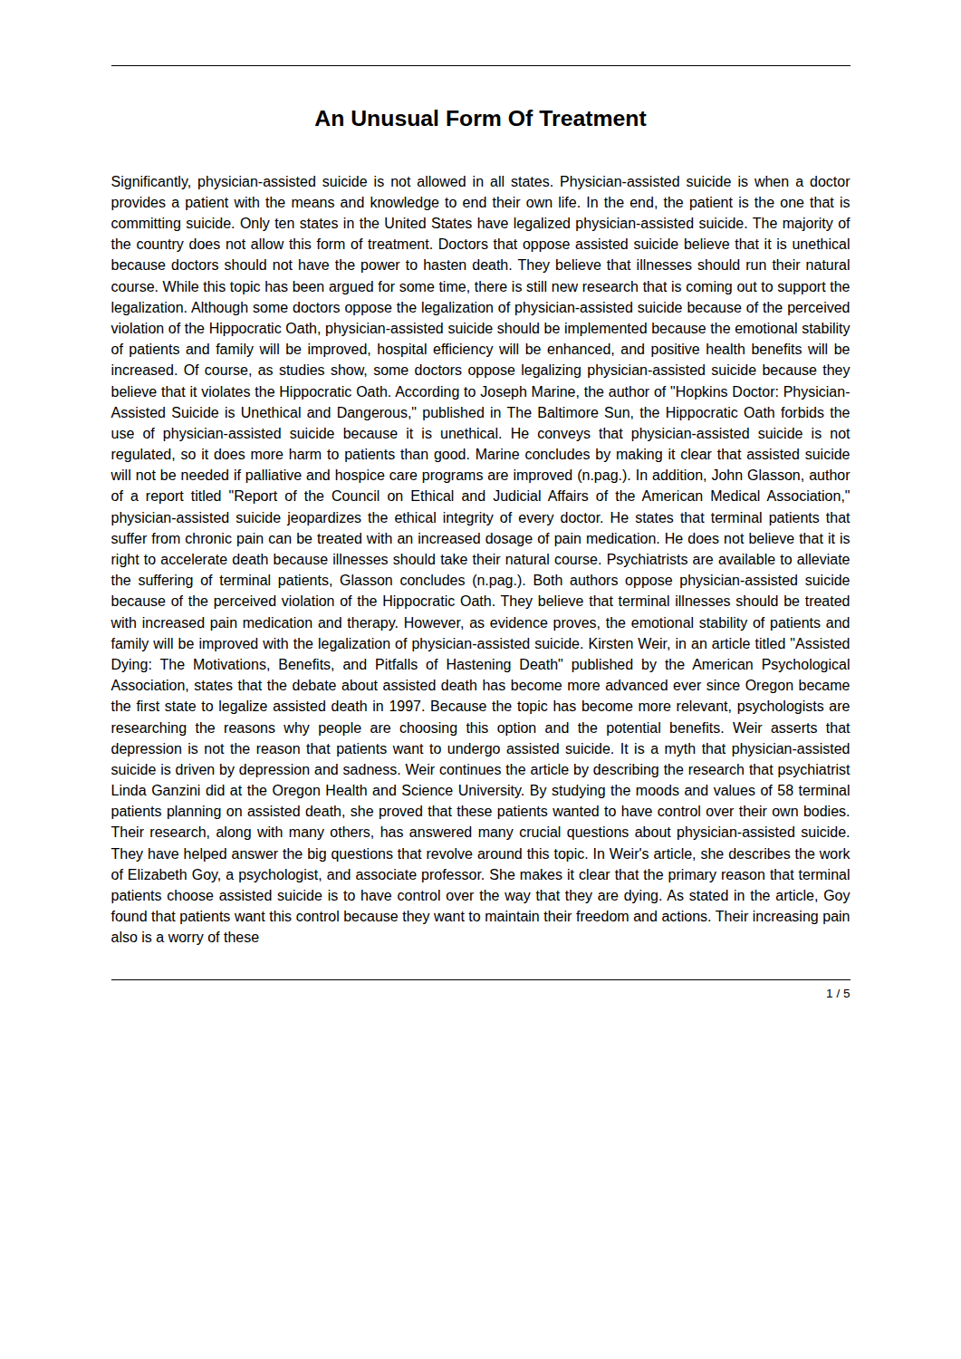An Unusual Form Of Treatment
Significantly, physician-assisted suicide is not allowed in all states. Physician-assisted suicide is when a doctor provides a patient with the means and knowledge to end their own life. In the end, the patient is the one that is committing suicide. Only ten states in the United States have legalized physician-assisted suicide. The majority of the country does not allow this form of treatment. Doctors that oppose assisted suicide believe that it is unethical because doctors should not have the power to hasten death. They believe that illnesses should run their natural course. While this topic has been argued for some time, there is still new research that is coming out to support the legalization. Although some doctors oppose the legalization of physician-assisted suicide because of the perceived violation of the Hippocratic Oath, physician-assisted suicide should be implemented because the emotional stability of patients and family will be improved, hospital efficiency will be enhanced, and positive health benefits will be increased. Of course, as studies show, some doctors oppose legalizing physician-assisted suicide because they believe that it violates the Hippocratic Oath. According to Joseph Marine, the author of "Hopkins Doctor: Physician-Assisted Suicide is Unethical and Dangerous," published in The Baltimore Sun, the Hippocratic Oath forbids the use of physician-assisted suicide because it is unethical. He conveys that physician-assisted suicide is not regulated, so it does more harm to patients than good. Marine concludes by making it clear that assisted suicide will not be needed if palliative and hospice care programs are improved (n.pag.). In addition, John Glasson, author of a report titled "Report of the Council on Ethical and Judicial Affairs of the American Medical Association," physician-assisted suicide jeopardizes the ethical integrity of every doctor. He states that terminal patients that suffer from chronic pain can be treated with an increased dosage of pain medication. He does not believe that it is right to accelerate death because illnesses should take their natural course. Psychiatrists are available to alleviate the suffering of terminal patients, Glasson concludes (n.pag.). Both authors oppose physician-assisted suicide because of the perceived violation of the Hippocratic Oath. They believe that terminal illnesses should be treated with increased pain medication and therapy. However, as evidence proves, the emotional stability of patients and family will be improved with the legalization of physician-assisted suicide. Kirsten Weir, in an article titled "Assisted Dying: The Motivations, Benefits, and Pitfalls of Hastening Death" published by the American Psychological Association, states that the debate about assisted death has become more advanced ever since Oregon became the first state to legalize assisted death in 1997. Because the topic has become more relevant, psychologists are researching the reasons why people are choosing this option and the potential benefits. Weir asserts that depression is not the reason that patients want to undergo assisted suicide. It is a myth that physician-assisted suicide is driven by depression and sadness. Weir continues the article by describing the research that psychiatrist Linda Ganzini did at the Oregon Health and Science University. By studying the moods and values of 58 terminal patients planning on assisted death, she proved that these patients wanted to have control over their own bodies. Their research, along with many others, has answered many crucial questions about physician-assisted suicide. They have helped answer the big questions that revolve around this topic. In Weir's article, she describes the work of Elizabeth Goy, a psychologist, and associate professor. She makes it clear that the primary reason that terminal patients choose assisted suicide is to have control over the way that they are dying. As stated in the article, Goy found that patients want this control because they want to maintain their freedom and actions. Their increasing pain also is a worry of these
1 / 5